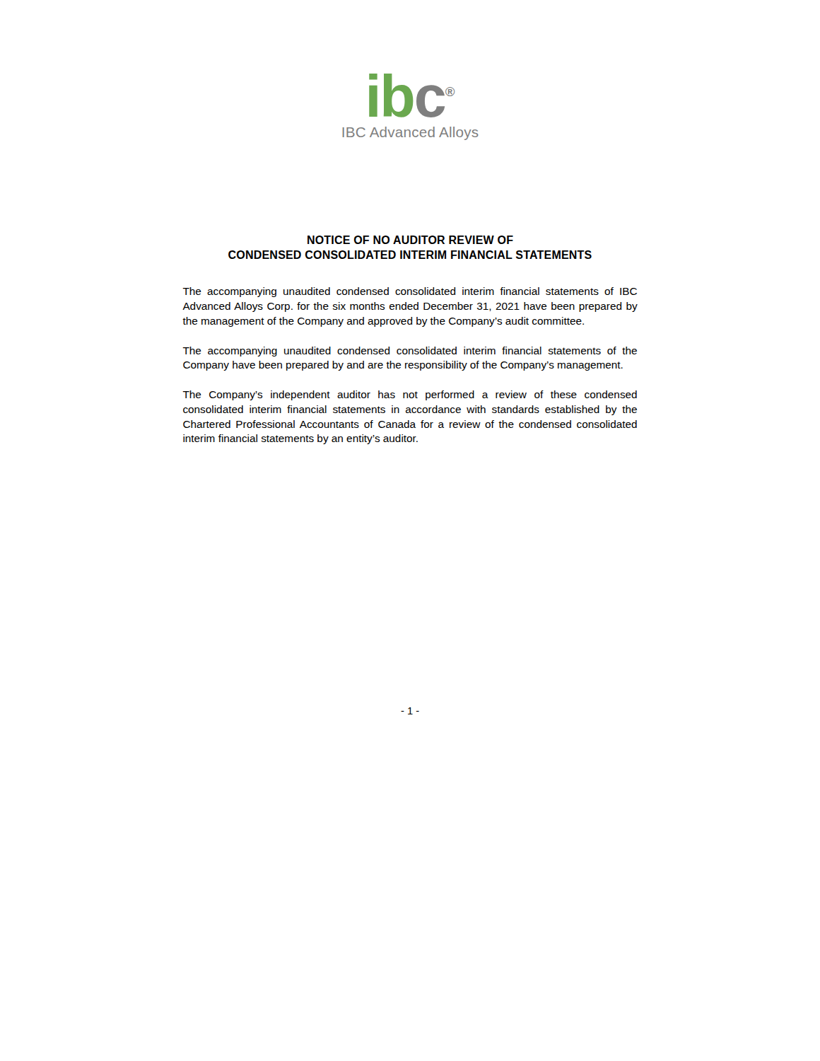ib c®
IBC Advanced Alloys
NOTICE OF NO AUDITOR REVIEW OF
CONDENSED CONSOLIDATED INTERIM FINANCIAL STATEMENTS
The accompanying unaudited condensed consolidated interim financial statements of IBC Advanced Alloys Corp. for the six months ended December 31, 2021 have been prepared by the management of the Company and approved by the Company’s audit committee.
The accompanying unaudited condensed consolidated interim financial statements of the Company have been prepared by and are the responsibility of the Company’s management.
The Company’s independent auditor has not performed a review of these condensed consolidated interim financial statements in accordance with standards established by the Chartered Professional Accountants of Canada for a review of the condensed consolidated interim financial statements by an entity’s auditor.
- 1 -